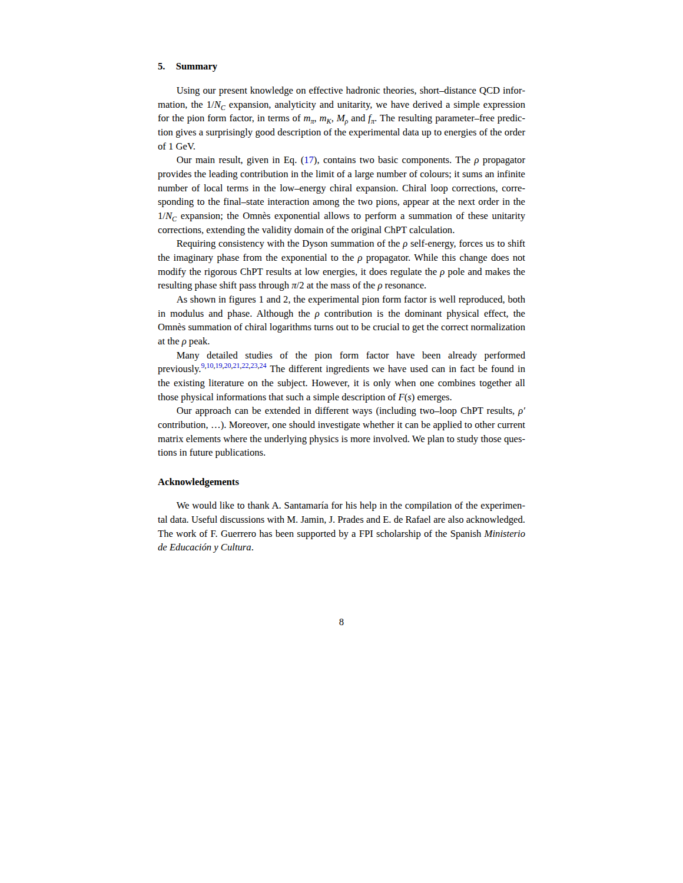5. Summary
Using our present knowledge on effective hadronic theories, short–distance QCD information, the 1/NC expansion, analyticity and unitarity, we have derived a simple expression for the pion form factor, in terms of mπ, mK, Mρ and fπ. The resulting parameter–free prediction gives a surprisingly good description of the experimental data up to energies of the order of 1 GeV.
Our main result, given in Eq. (17), contains two basic components. The ρ propagator provides the leading contribution in the limit of a large number of colours; it sums an infinite number of local terms in the low–energy chiral expansion. Chiral loop corrections, corresponding to the final–state interaction among the two pions, appear at the next order in the 1/NC expansion; the Omnès exponential allows to perform a summation of these unitarity corrections, extending the validity domain of the original ChPT calculation.
Requiring consistency with the Dyson summation of the ρ self-energy, forces us to shift the imaginary phase from the exponential to the ρ propagator. While this change does not modify the rigorous ChPT results at low energies, it does regulate the ρ pole and makes the resulting phase shift pass through π/2 at the mass of the ρ resonance.
As shown in figures 1 and 2, the experimental pion form factor is well reproduced, both in modulus and phase. Although the ρ contribution is the dominant physical effect, the Omnès summation of chiral logarithms turns out to be crucial to get the correct normalization at the ρ peak.
Many detailed studies of the pion form factor have been already performed previously.9,10,19,20,21,22,23,24 The different ingredients we have used can in fact be found in the existing literature on the subject. However, it is only when one combines together all those physical informations that such a simple description of F(s) emerges.
Our approach can be extended in different ways (including two–loop ChPT results, ρ′ contribution, …). Moreover, one should investigate whether it can be applied to other current matrix elements where the underlying physics is more involved. We plan to study those questions in future publications.
Acknowledgements
We would like to thank A. Santamaría for his help in the compilation of the experimental data. Useful discussions with M. Jamin, J. Prades and E. de Rafael are also acknowledged. The work of F. Guerrero has been supported by a FPI scholarship of the Spanish Ministerio de Educación y Cultura.
8